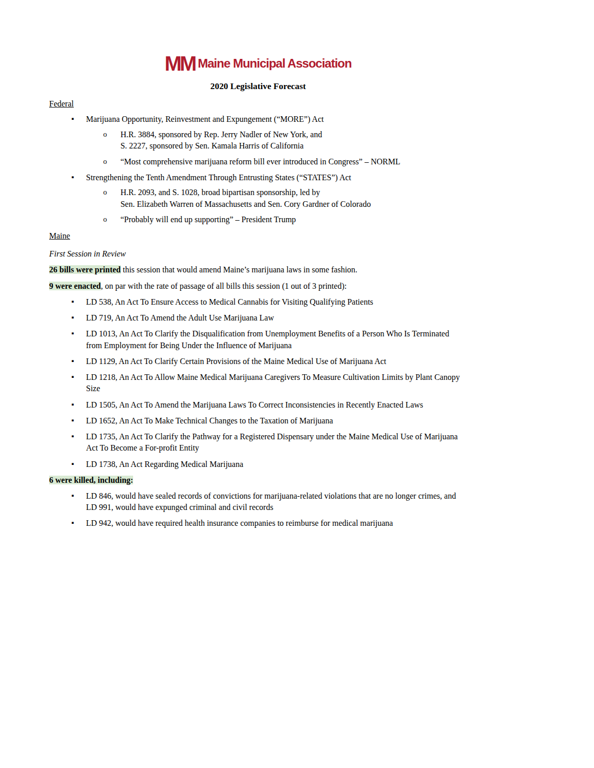MM Maine Municipal Association
2020 Legislative Forecast
Federal
Marijuana Opportunity, Reinvestment and Expungement (“MORE”) Act
H.R. 3884, sponsored by Rep. Jerry Nadler of New York, and
S. 2227, sponsored by Sen. Kamala Harris of California
“Most comprehensive marijuana reform bill ever introduced in Congress” – NORML
Strengthening the Tenth Amendment Through Entrusting States (“STATES”) Act
H.R. 2093, and S. 1028, broad bipartisan sponsorship, led by
Sen. Elizabeth Warren of Massachusetts and Sen. Cory Gardner of Colorado
“Probably will end up supporting” – President Trump
Maine
First Session in Review
26 bills were printed this session that would amend Maine’s marijuana laws in some fashion.
9 were enacted, on par with the rate of passage of all bills this session (1 out of 3 printed):
LD 538, An Act To Ensure Access to Medical Cannabis for Visiting Qualifying Patients
LD 719, An Act To Amend the Adult Use Marijuana Law
LD 1013, An Act To Clarify the Disqualification from Unemployment Benefits of a Person Who Is Terminated from Employment for Being Under the Influence of Marijuana
LD 1129, An Act To Clarify Certain Provisions of the Maine Medical Use of Marijuana Act
LD 1218, An Act To Allow Maine Medical Marijuana Caregivers To Measure Cultivation Limits by Plant Canopy Size
LD 1505, An Act To Amend the Marijuana Laws To Correct Inconsistencies in Recently Enacted Laws
LD 1652, An Act To Make Technical Changes to the Taxation of Marijuana
LD 1735, An Act To Clarify the Pathway for a Registered Dispensary under the Maine Medical Use of Marijuana Act To Become a For-profit Entity
LD 1738, An Act Regarding Medical Marijuana
6 were killed, including:
LD 846, would have sealed records of convictions for marijuana-related violations that are no longer crimes, and LD 991, would have expunged criminal and civil records
LD 942, would have required health insurance companies to reimburse for medical marijuana